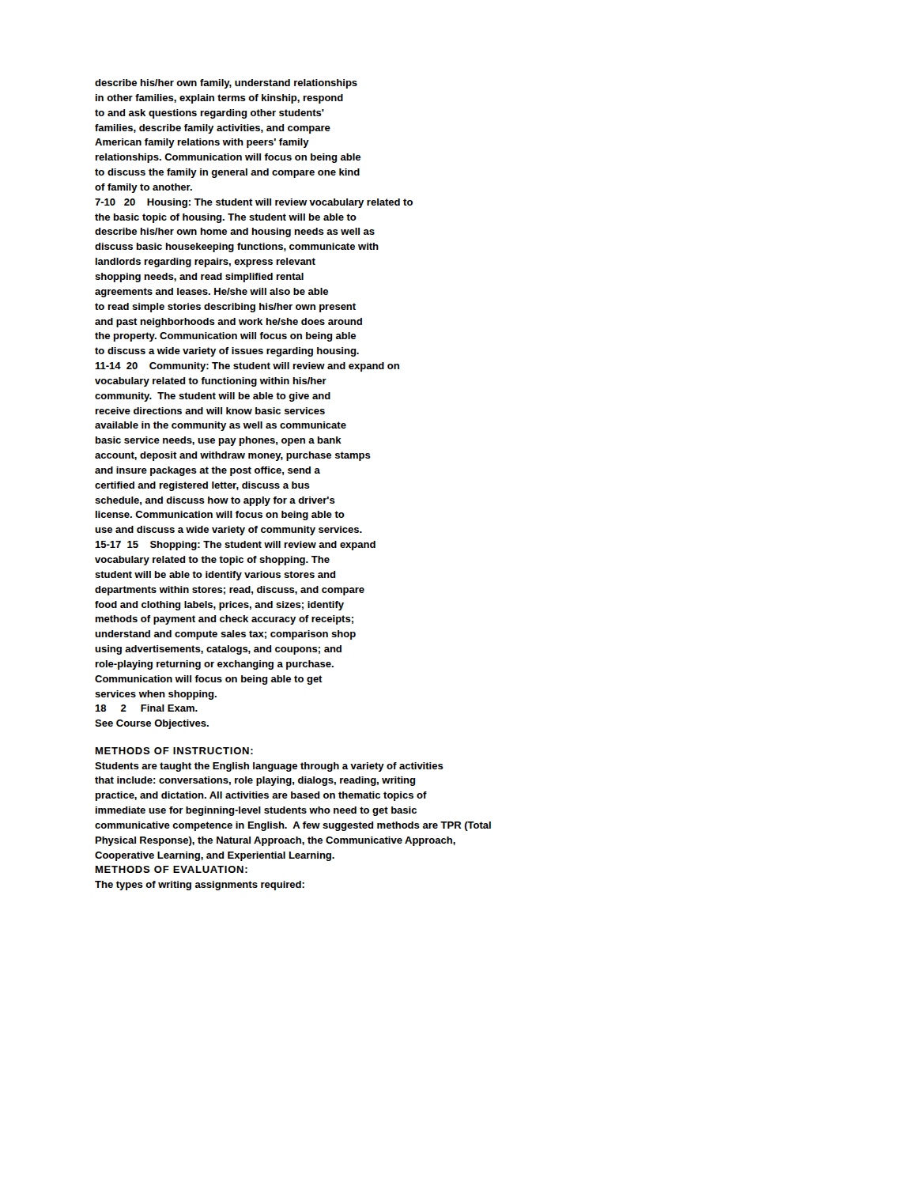describe his/her own family, understand relationships
in other families, explain terms of kinship, respond
to and ask questions regarding other students'
families, describe family activities, and compare
American family relations with peers' family
relationships. Communication will focus on being able
to discuss the family in general and compare one kind
of family to another.
7-10 20 Housing: The student will review vocabulary related to
the basic topic of housing. The student will be able to
describe his/her own home and housing needs as well as
discuss basic housekeeping functions, communicate with
landlords regarding repairs, express relevant
shopping needs, and read simplified rental
agreements and leases. He/she will also be able
to read simple stories describing his/her own present
and past neighborhoods and work he/she does around
the property. Communication will focus on being able
to discuss a wide variety of issues regarding housing.
11-14 20 Community: The student will review and expand on
vocabulary related to functioning within his/her
community. The student will be able to give and
receive directions and will know basic services
available in the community as well as communicate
basic service needs, use pay phones, open a bank
account, deposit and withdraw money, purchase stamps
and insure packages at the post office, send a
certified and registered letter, discuss a bus
schedule, and discuss how to apply for a driver's
license. Communication will focus on being able to
use and discuss a wide variety of community services.
15-17 15 Shopping: The student will review and expand
vocabulary related to the topic of shopping. The
student will be able to identify various stores and
departments within stores; read, discuss, and compare
food and clothing labels, prices, and sizes; identify
methods of payment and check accuracy of receipts;
understand and compute sales tax; comparison shop
using advertisements, catalogs, and coupons; and
role-playing returning or exchanging a purchase.
Communication will focus on being able to get
services when shopping.
18 2 Final Exam.
See Course Objectives.
METHODS OF INSTRUCTION:
Students are taught the English language through a variety of activities
that include: conversations, role playing, dialogs, reading, writing
practice, and dictation. All activities are based on thematic topics of
immediate use for beginning-level students who need to get basic
communicative competence in English. A few suggested methods are TPR (Total
Physical Response), the Natural Approach, the Communicative Approach,
Cooperative Learning, and Experiential Learning.
METHODS OF EVALUATION:
The types of writing assignments required: